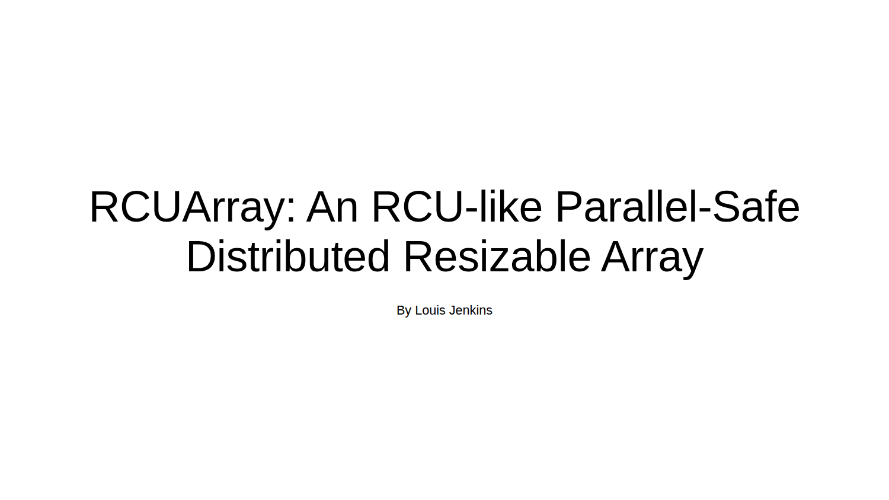RCUArray: An RCU-like Parallel-Safe Distributed Resizable Array
By Louis Jenkins